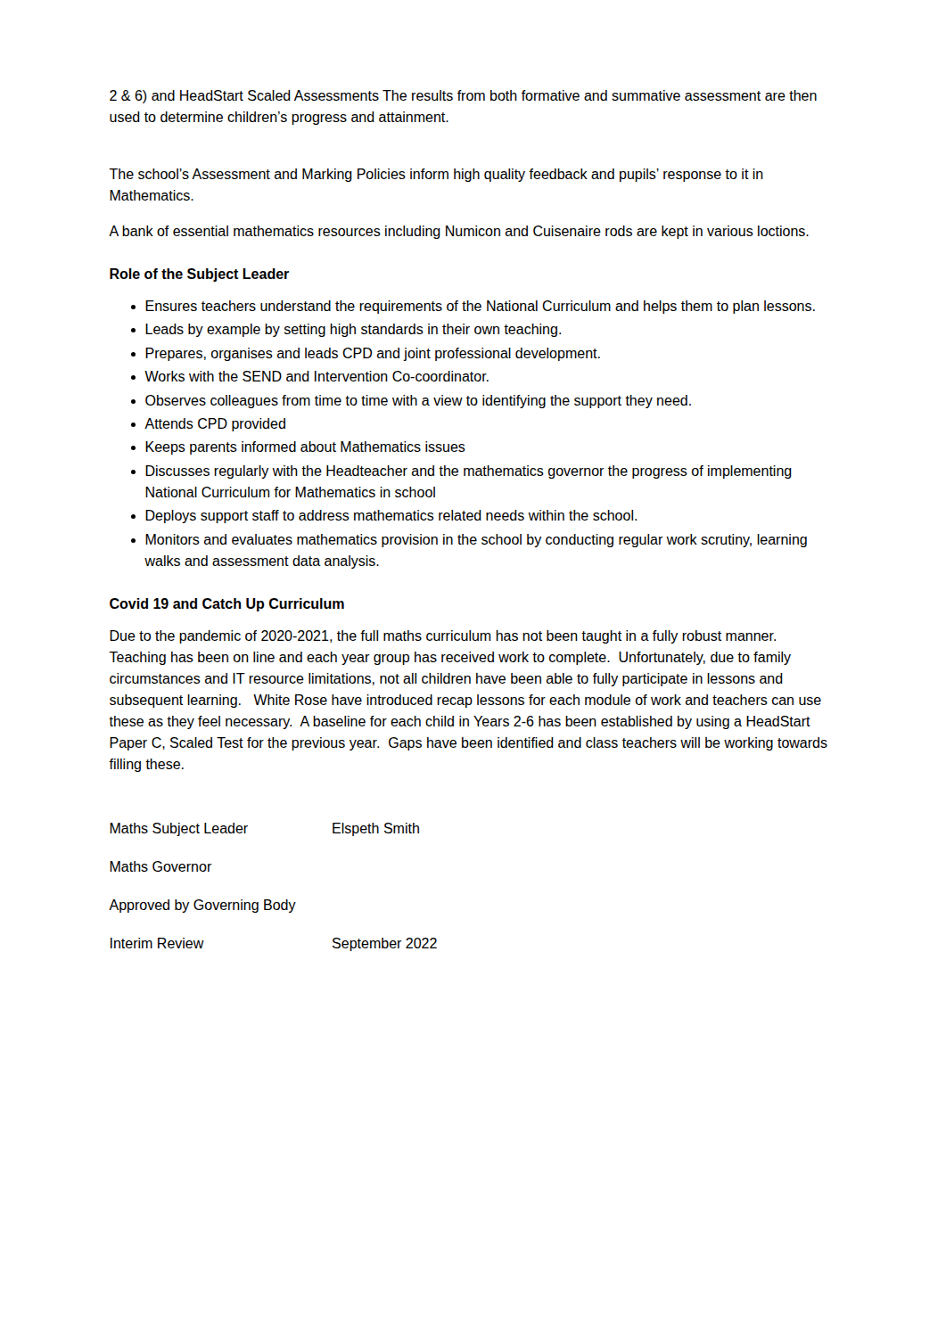2 & 6) and HeadStart Scaled Assessments The results from both formative and summative assessment are then used to determine children’s progress and attainment.
The school’s Assessment and Marking Policies inform high quality feedback and pupils’ response to it in Mathematics.
A bank of essential mathematics resources including Numicon and Cuisenaire rods are kept in various loctions.
Role of the Subject Leader
Ensures teachers understand the requirements of the National Curriculum and helps them to plan lessons.
Leads by example by setting high standards in their own teaching.
Prepares, organises and leads CPD and joint professional development.
Works with the SEND and Intervention Co-coordinator.
Observes colleagues from time to time with a view to identifying the support they need.
Attends CPD provided
Keeps parents informed about Mathematics issues
Discusses regularly with the Headteacher and the mathematics governor the progress of implementing National Curriculum for Mathematics in school
Deploys support staff to address mathematics related needs within the school.
Monitors and evaluates mathematics provision in the school by conducting regular work scrutiny, learning walks and assessment data analysis.
Covid 19 and Catch Up Curriculum
Due to the pandemic of 2020-2021, the full maths curriculum has not been taught in a fully robust manner. Teaching has been on line and each year group has received work to complete. Unfortunately, due to family circumstances and IT resource limitations, not all children have been able to fully participate in lessons and subsequent learning. White Rose have introduced recap lessons for each module of work and teachers can use these as they feel necessary. A baseline for each child in Years 2-6 has been established by using a HeadStart Paper C, Scaled Test for the previous year. Gaps have been identified and class teachers will be working towards filling these.
Maths Subject Leader Elspeth Smith
Maths Governor
Approved by Governing Body
Interim Review September 2022